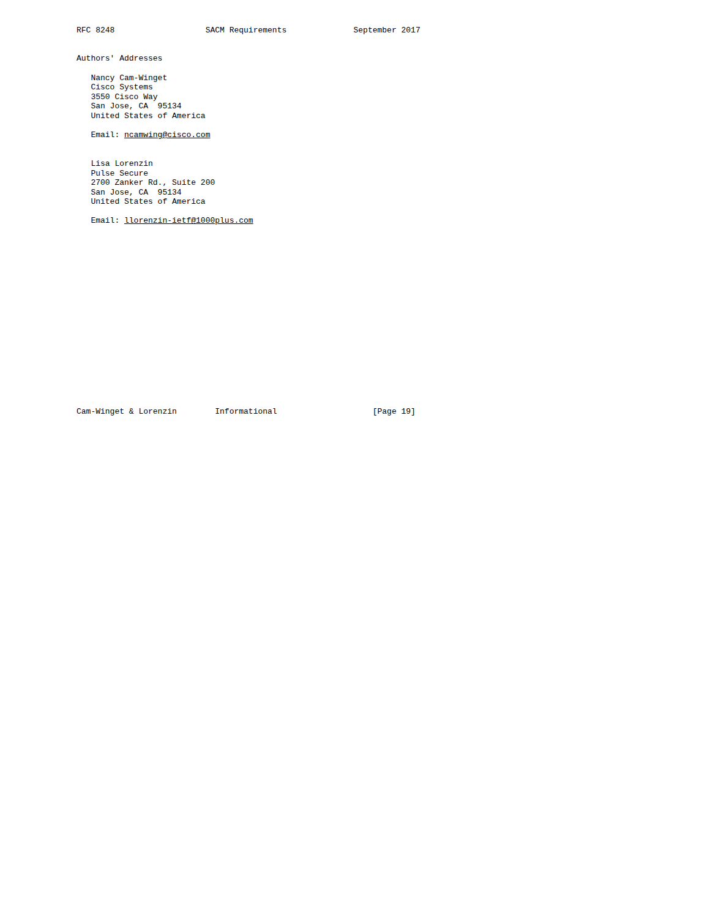RFC 8248                   SACM Requirements              September 2017
Authors' Addresses

   Nancy Cam-Winget
   Cisco Systems
   3550 Cisco Way
   San Jose, CA  95134
   United States of America

   Email: ncamwing@cisco.com


   Lisa Lorenzin
   Pulse Secure
   2700 Zanker Rd., Suite 200
   San Jose, CA  95134
   United States of America

   Email: llorenzin-ietf@1000plus.com
Cam-Winget & Lorenzin        Informational                    [Page 19]